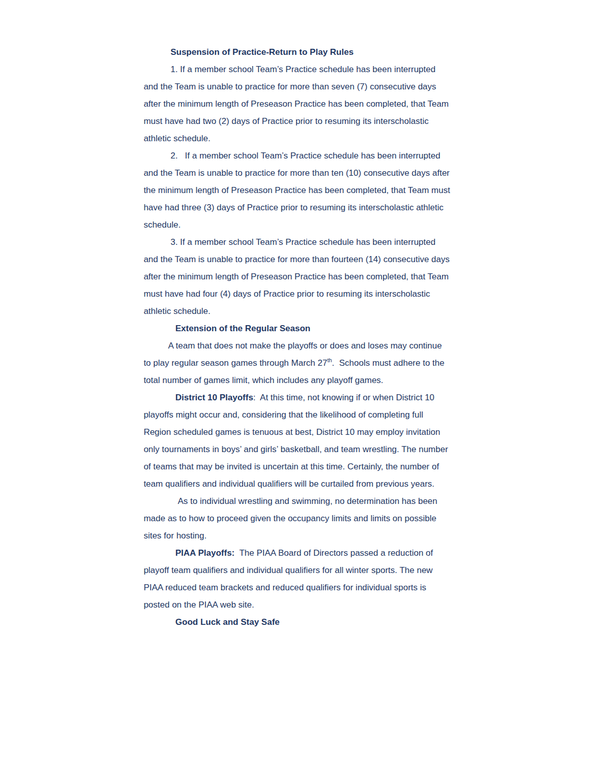Suspension of Practice-Return to Play Rules
1. If a member school Team’s Practice schedule has been interrupted and the Team is unable to practice for more than seven (7) consecutive days after the minimum length of Preseason Practice has been completed, that Team must have had two (2) days of Practice prior to resuming its interscholastic athletic schedule.
2. If a member school Team’s Practice schedule has been interrupted and the Team is unable to practice for more than ten (10) consecutive days after the minimum length of Preseason Practice has been completed, that Team must have had three (3) days of Practice prior to resuming its interscholastic athletic schedule.
3. If a member school Team’s Practice schedule has been interrupted and the Team is unable to practice for more than fourteen (14) consecutive days after the minimum length of Preseason Practice has been completed, that Team must have had four (4) days of Practice prior to resuming its interscholastic athletic schedule.
Extension of the Regular Season
A team that does not make the playoffs or does and loses may continue to play regular season games through March 27th. Schools must adhere to the total number of games limit, which includes any playoff games.
District 10 Playoffs: At this time, not knowing if or when District 10 playoffs might occur and, considering that the likelihood of completing full Region scheduled games is tenuous at best, District 10 may employ invitation only tournaments in boys’ and girls’ basketball, and team wrestling. The number of teams that may be invited is uncertain at this time. Certainly, the number of team qualifiers and individual qualifiers will be curtailed from previous years.
As to individual wrestling and swimming, no determination has been made as to how to proceed given the occupancy limits and limits on possible sites for hosting.
PIAA Playoffs: The PIAA Board of Directors passed a reduction of playoff team qualifiers and individual qualifiers for all winter sports. The new PIAA reduced team brackets and reduced qualifiers for individual sports is posted on the PIAA web site.
Good Luck and Stay Safe